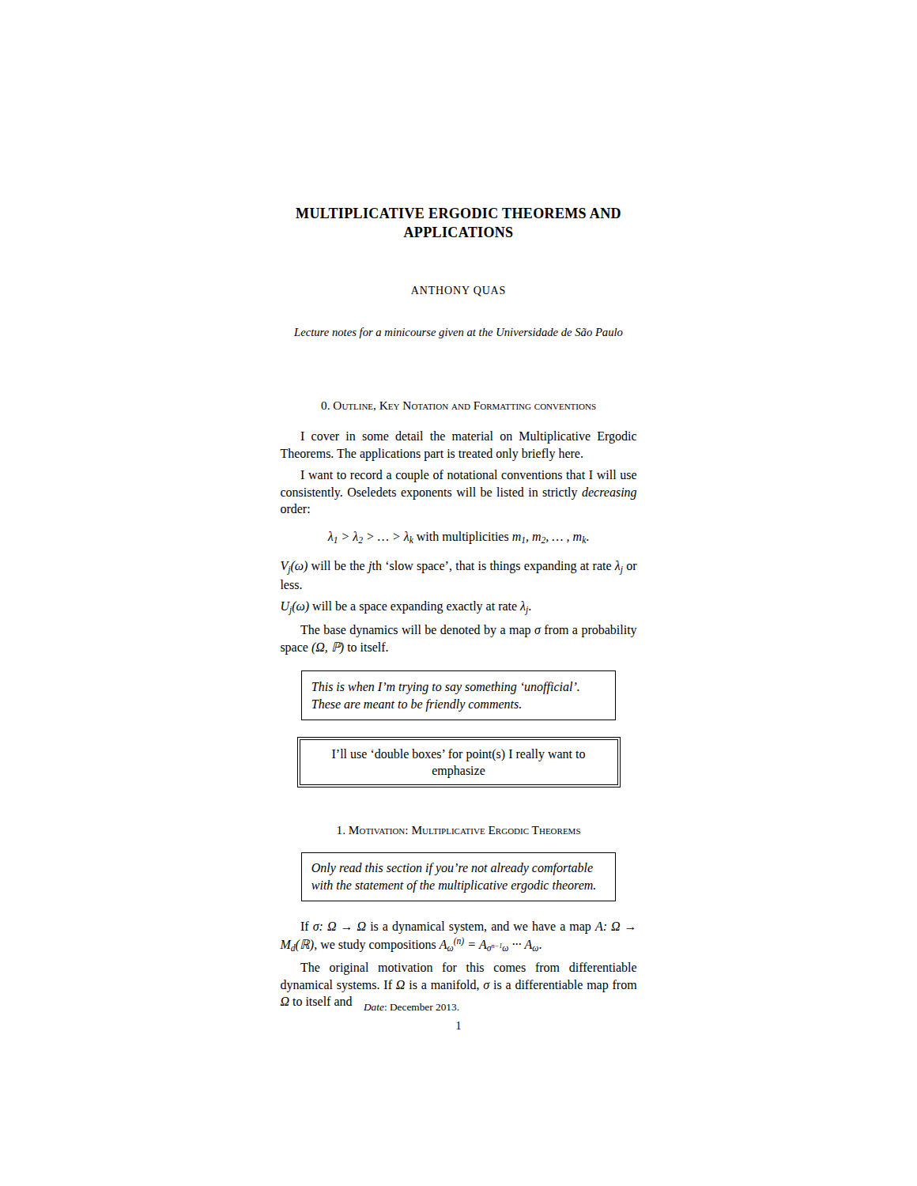Multiplicative Ergodic Theorems and
Applications
Anthony Quas
Lecture notes for a minicourse given at the Universidade de São Paulo
0. Outline, Key Notation and Formatting conventions
I cover in some detail the material on Multiplicative Ergodic Theorems. The applications part is treated only briefly here.
I want to record a couple of notational conventions that I will use consistently. Oseledets exponents will be listed in strictly decreasing order:
λ1 > λ2 > … > λk with multiplicities m1, m2, … , mk.
Vj(ω) will be the jth ‘slow space’, that is things expanding at rate λj or less.
Uj(ω) will be a space expanding exactly at rate λj.
The base dynamics will be denoted by a map σ from a probability space (Ω, ℙ) to itself.
This is when I’m trying to say something ‘unofficial’. These are meant to be friendly comments.
I’ll use ‘double boxes’ for point(s) I really want to emphasize
1. Motivation: Multiplicative Ergodic Theorems
Only read this section if you’re not already comfortable with the statement of the multiplicative ergodic theorem.
If σ: Ω → Ω is a dynamical system, and we have a map A: Ω → Md(ℝ), we study compositions Aω(n) = Aσn−1ω ··· Aω.
The original motivation for this comes from differentiable dynamical systems. If Ω is a manifold, σ is a differentiable map from Ω to itself and
Date: December 2013.
1